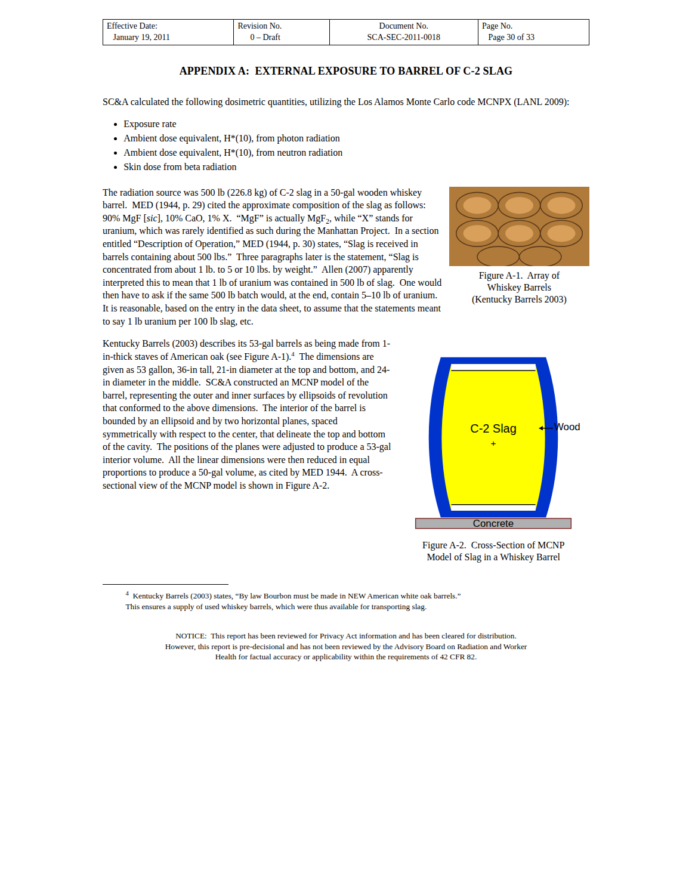| Effective Date: January 19, 2011 | Revision No. 0 – Draft | Document No. SCA-SEC-2011-0018 | Page No. Page 30 of 33 |
APPENDIX A: EXTERNAL EXPOSURE TO BARREL OF C-2 SLAG
SC&A calculated the following dosimetric quantities, utilizing the Los Alamos Monte Carlo code MCNPX (LANL 2009):
Exposure rate
Ambient dose equivalent, H*(10), from photon radiation
Ambient dose equivalent, H*(10), from neutron radiation
Skin dose from beta radiation
Figure A-1. Array of
Whiskey Barrels
(Kentucky Barrels 2003)
The radiation source was 500 lb (226.8 kg) of C-2 slag in a 50-gal wooden whiskey barrel. MED (1944, p. 29) cited the approximate composition of the slag as follows: 90% MgF [sic], 10% CaO, 1% X. “MgF” is actually MgF2, while “X” stands for uranium, which was rarely identified as such during the Manhattan Project. In a section entitled “Description of Operation,” MED (1944, p. 30) states, “Slag is received in barrels containing about 500 lbs.” Three paragraphs later is the statement, “Slag is concentrated from about 1 lb. to 5 or 10 lbs. by weight.” Allen (2007) apparently interpreted this to mean that 1 lb of uranium was contained in 500 lb of slag. One would then have to ask if the same 500 lb batch would, at the end, contain 5–10 lb of uranium. It is reasonable, based on the entry in the data sheet, to assume that the statements meant to say 1 lb uranium per 100 lb slag, etc.
Figure A-2. Cross-Section of MCNP
Model of Slag in a Whiskey Barrel
Kentucky Barrels (2003) describes its 53-gal barrels as being made from 1-in-thick staves of American oak (see Figure A-1).4 The dimensions are given as 53 gallon, 36-in tall, 21-in diameter at the top and bottom, and 24-in diameter in the middle. SC&A constructed an MCNP model of the barrel, representing the outer and inner surfaces by ellipsoids of revolution that conformed to the above dimensions. The interior of the barrel is bounded by an ellipsoid and by two horizontal planes, spaced symmetrically with respect to the center, that delineate the top and bottom of the cavity. The positions of the planes were adjusted to produce a 53-gal interior volume. All the linear dimensions were then reduced in equal proportions to produce a 50-gal volume, as cited by MED 1944. A cross-sectional view of the MCNP model is shown in Figure A-2.
4 Kentucky Barrels (2003) states, “By law Bourbon must be made in NEW American white oak barrels.”
This ensures a supply of used whiskey barrels, which were thus available for transporting slag.
NOTICE: This report has been reviewed for Privacy Act information and has been cleared for distribution.
However, this report is pre-decisional and has not been reviewed by the Advisory Board on Radiation and Worker
Health for factual accuracy or applicability within the requirements of 42 CFR 82.